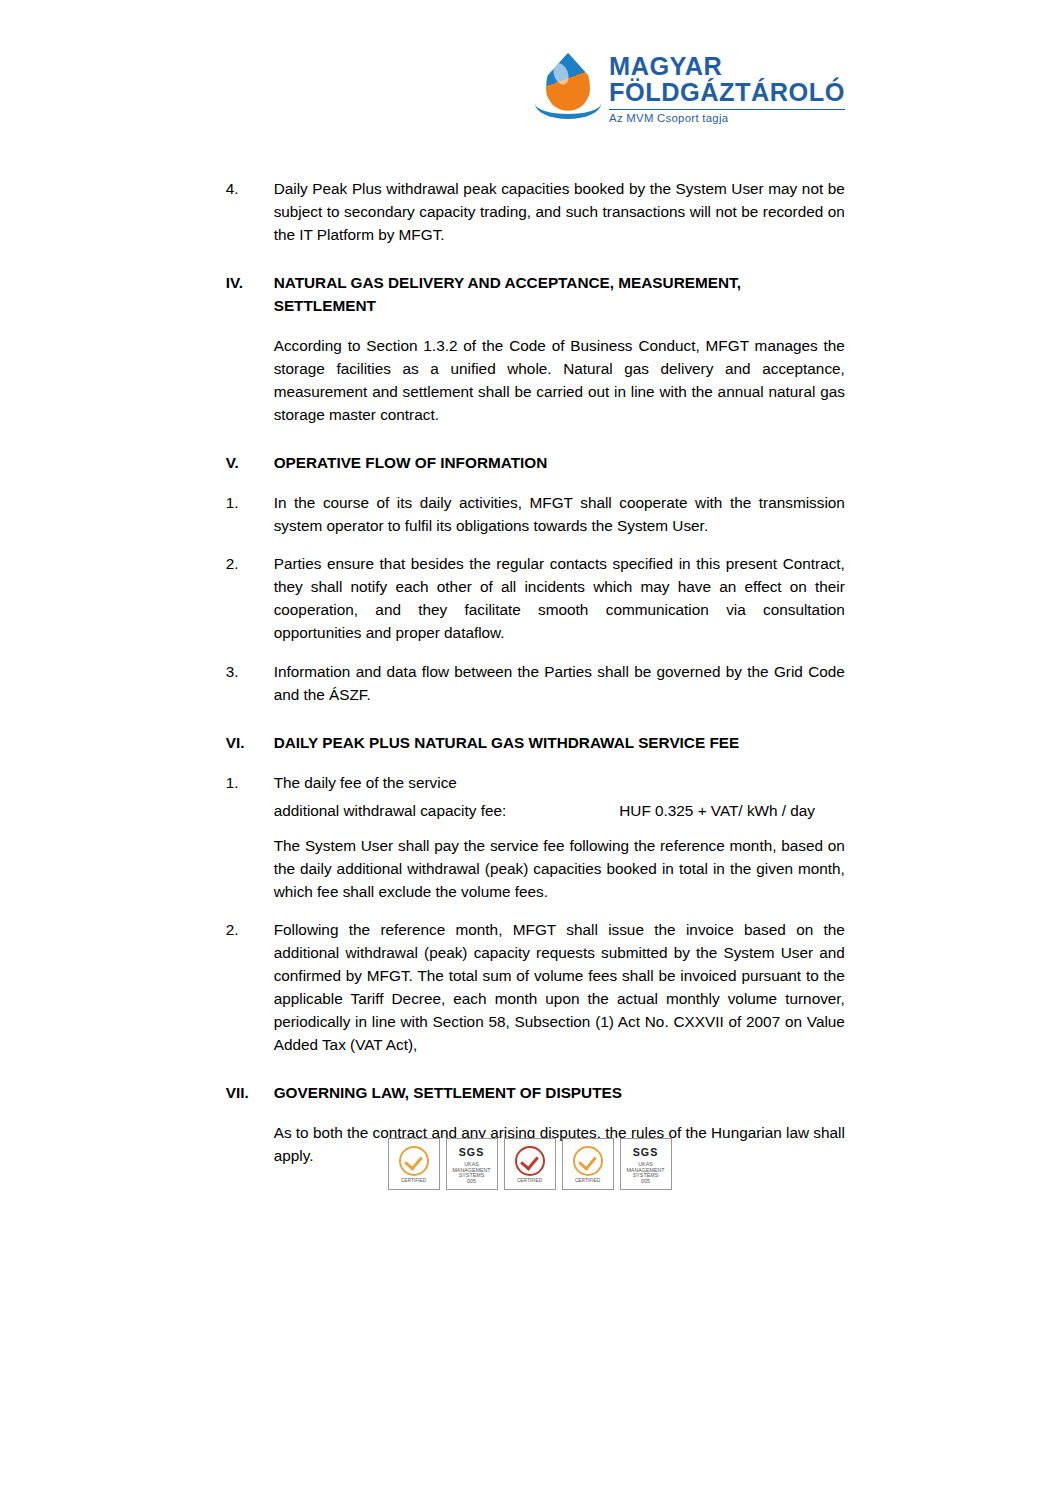MAGYAR FÖLDGÁZTÁROLÓ
Az MVM Csoport tagja
4.
Daily Peak Plus withdrawal peak capacities booked by the System User may not be subject to secondary capacity trading, and such transactions will not be recorded on the IT Platform by MFGT.
IV.
NATURAL GAS DELIVERY AND ACCEPTANCE, MEASUREMENT, SETTLEMENT
According to Section 1.3.2 of the Code of Business Conduct, MFGT manages the storage facilities as a unified whole. Natural gas delivery and acceptance, measurement and settlement shall be carried out in line with the annual natural gas storage master contract.
V.
OPERATIVE FLOW OF INFORMATION
1.
In the course of its daily activities, MFGT shall cooperate with the transmission system operator to fulfil its obligations towards the System User.
2.
Parties ensure that besides the regular contacts specified in this present Contract, they shall notify each other of all incidents which may have an effect on their cooperation, and they facilitate smooth communication via consultation opportunities and proper dataflow.
3.
Information and data flow between the Parties shall be governed by the Grid Code and the ÁSZF.
VI.
DAILY PEAK PLUS NATURAL GAS WITHDRAWAL SERVICE FEE
1.
The daily fee of the service
additional withdrawal capacity fee:
HUF 0.325 + VAT/ kWh / day
The System User shall pay the service fee following the reference month, based on the daily additional withdrawal (peak) capacities booked in total in the given month, which fee shall exclude the volume fees.
2.
Following the reference month, MFGT shall issue the invoice based on the additional withdrawal (peak) capacity requests submitted by the System User and confirmed by MFGT. The total sum of volume fees shall be invoiced pursuant to the applicable Tariff Decree, each month upon the actual monthly volume turnover, periodically in line with Section 58, Subsection (1) Act No. CXXVII of 2007 on Value Added Tax (VAT Act),
VII.
GOVERNING LAW, SETTLEMENT OF DISPUTES
As to both the contract and any arising disputes, the rules of the Hungarian law shall apply.
CERTIFIED
SGS
UKAS
MANAGEMENT
SYSTEMS
005
CERTIFIED
CERTIFIED
SGS
UKAS
MANAGEMENT
SYSTEMS
005